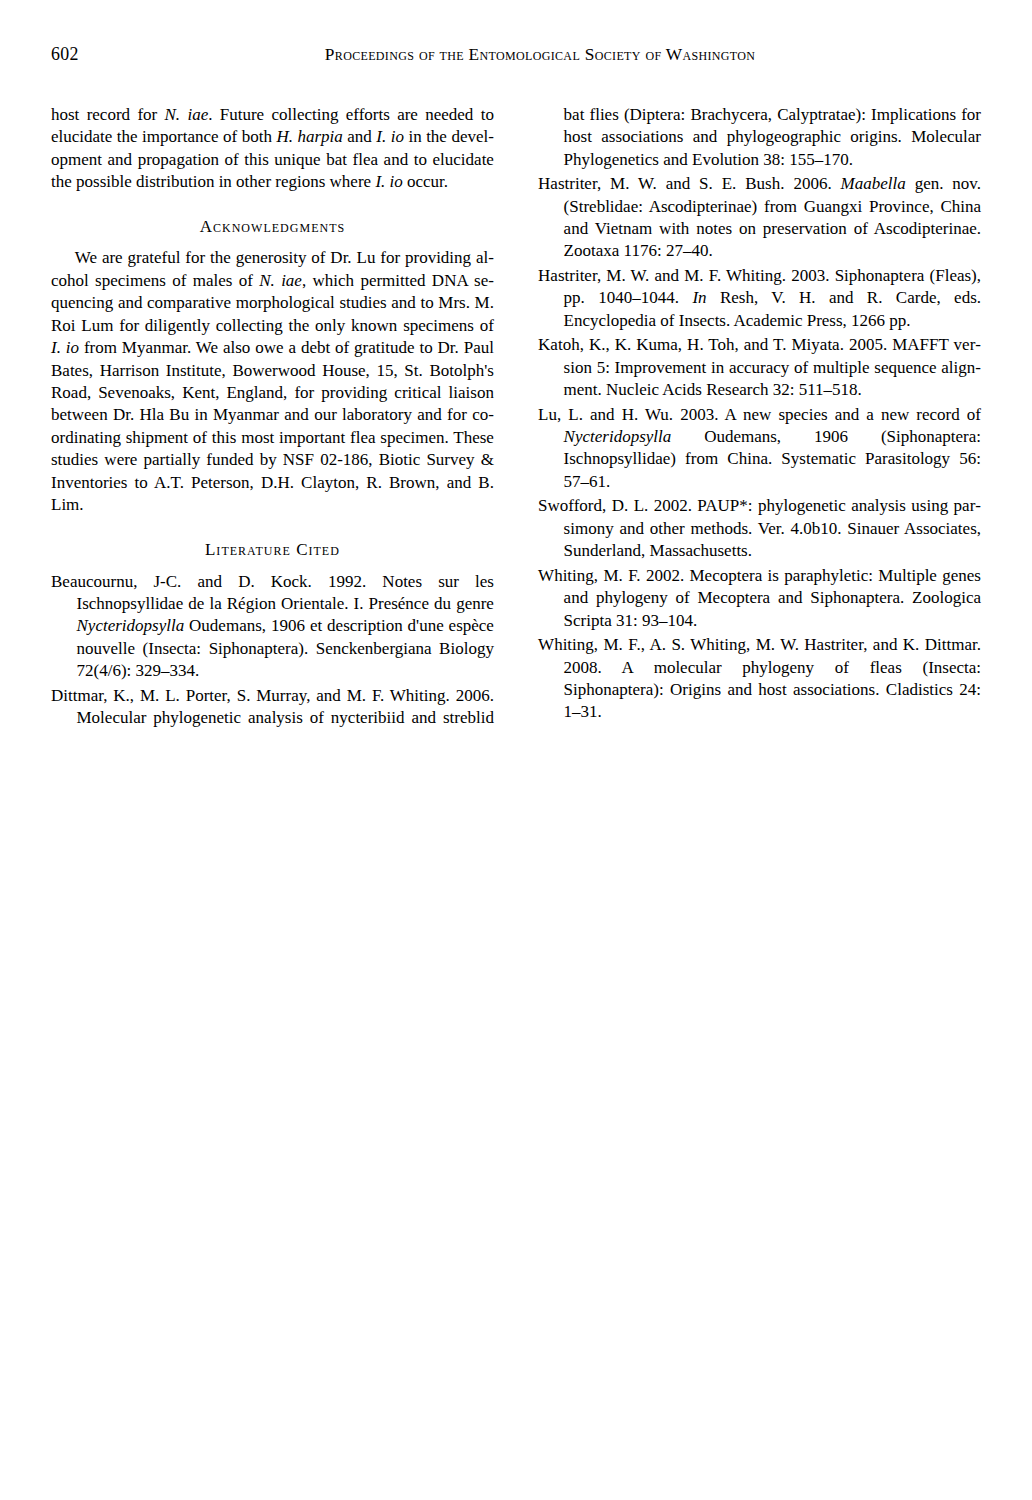602 Proceedings of the Entomological Society of Washington
host record for N. iae. Future collecting efforts are needed to elucidate the importance of both H. harpia and I. io in the development and propagation of this unique bat flea and to elucidate the possible distribution in other regions where I. io occur.
Acknowledgments
We are grateful for the generosity of Dr. Lu for providing alcohol specimens of males of N. iae, which permitted DNA sequencing and comparative morphological studies and to Mrs. M. Roi Lum for diligently collecting the only known specimens of I. io from Myanmar. We also owe a debt of gratitude to Dr. Paul Bates, Harrison Institute, Bowerwood House, 15, St. Botolph's Road, Sevenoaks, Kent, England, for providing critical liaison between Dr. Hla Bu in Myanmar and our laboratory and for coordinating shipment of this most important flea specimen. These studies were partially funded by NSF 02-186, Biotic Survey & Inventories to A.T. Peterson, D.H. Clayton, R. Brown, and B. Lim.
Literature Cited
Beaucournu, J-C. and D. Kock. 1992. Notes sur les Ischnopsyllidae de la Région Orientale. I. Presénce du genre Nycteridopsylla Oudemans, 1906 et description d'une espèce nouvelle (Insecta: Siphonaptera). Senckenbergiana Biology 72(4/6): 329–334.
Dittmar, K., M. L. Porter, S. Murray, and M. F. Whiting. 2006. Molecular phylogenetic analysis of nycteribiid and streblid bat flies (Diptera: Brachycera, Calyptratae): Implications for host associations and phylogeographic origins. Molecular Phylogenetics and Evolution 38: 155–170.
Hastriter, M. W. and S. E. Bush. 2006. Maabella gen. nov. (Streblidae: Ascodipterinae) from Guangxi Province, China and Vietnam with notes on preservation of Ascodipterinae. Zootaxa 1176: 27–40.
Hastriter, M. W. and M. F. Whiting. 2003. Siphonaptera (Fleas), pp. 1040–1044. In Resh, V. H. and R. Carde, eds. Encyclopedia of Insects. Academic Press, 1266 pp.
Katoh, K., K. Kuma, H. Toh, and T. Miyata. 2005. MAFFT version 5: Improvement in accuracy of multiple sequence alignment. Nucleic Acids Research 32: 511–518.
Lu, L. and H. Wu. 2003. A new species and a new record of Nycteridopsylla Oudemans, 1906 (Siphonaptera: Ischnopsyllidae) from China. Systematic Parasitology 56: 57–61.
Swofford, D. L. 2002. PAUP*: phylogenetic analysis using parsimony and other methods. Ver. 4.0b10. Sinauer Associates, Sunderland, Massachusetts.
Whiting, M. F. 2002. Mecoptera is paraphyletic: Multiple genes and phylogeny of Mecoptera and Siphonaptera. Zoologica Scripta 31: 93–104.
Whiting, M. F., A. S. Whiting, M. W. Hastriter, and K. Dittmar. 2008. A molecular phylogeny of fleas (Insecta: Siphonaptera): Origins and host associations. Cladistics 24: 1–31.